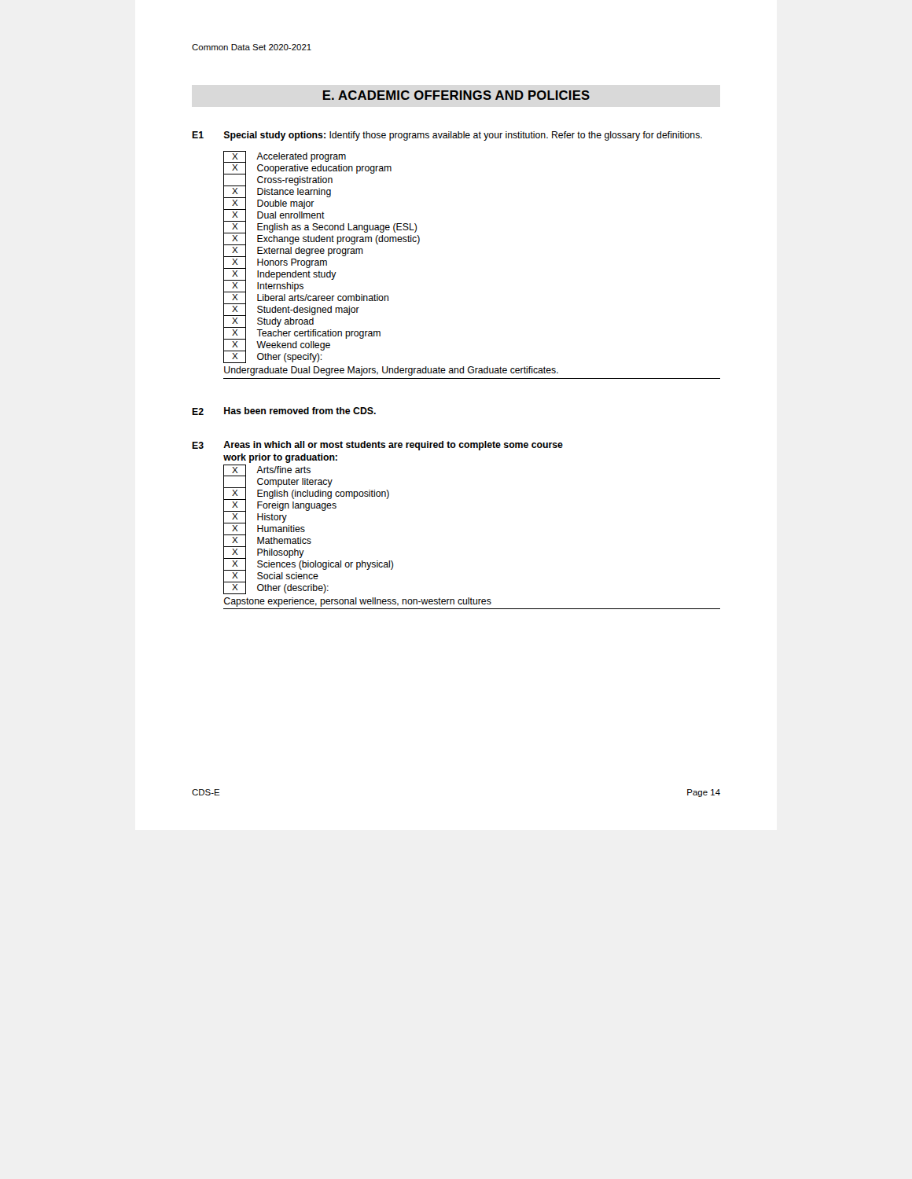Common Data Set 2020-2021
E. ACADEMIC OFFERINGS AND POLICIES
E1
Special study options: Identify those programs available at your institution. Refer to the glossary for definitions.
XAccelerated program
XCooperative education program
Cross-registration
XDistance learning
XDouble major
XDual enrollment
XEnglish as a Second Language (ESL)
XExchange student program (domestic)
XExternal degree program
XHonors Program
XIndependent study
XInternships
XLiberal arts/career combination
XStudent-designed major
XStudy abroad
XTeacher certification program
XWeekend college
XOther (specify):
Undergraduate Dual Degree Majors, Undergraduate and Graduate certificates.
E2
Has been removed from the CDS.
E3
Areas in which all or most students are required to complete some course
work prior to graduation:
XArts/fine arts
Computer literacy
XEnglish (including composition)
XForeign languages
XHistory
XHumanities
XMathematics
XPhilosophy
XSciences (biological or physical)
XSocial science
XOther (describe):
Capstone experience, personal wellness, non-western cultures
CDS-E Page 14